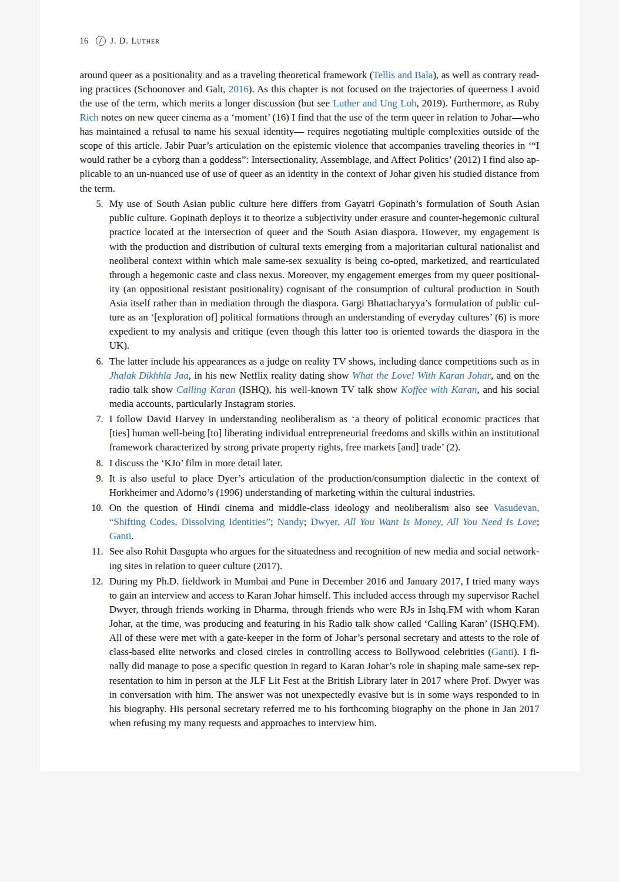16 J. D. Luther
around queer as a positionality and as a traveling theoretical framework (Tellis and Bala), as well as contrary reading practices (Schoonover and Galt, 2016). As this chapter is not focused on the trajectories of queerness I avoid the use of the term, which merits a longer discussion (but see Luther and Ung Loh, 2019). Furthermore, as Ruby Rich notes on new queer cinema as a ‘moment’ (16) I find that the use of the term queer in relation to Johar—who has maintained a refusal to name his sexual identity— requires negotiating multiple complexities outside of the scope of this article. Jabir Puar’s articulation on the epistemic violence that accompanies traveling theories in ‘“I would rather be a cyborg than a goddess”: Intersectionality, Assemblage, and Affect Politics’ (2012) I find also applicable to an un-nuanced use of use of queer as an identity in the context of Johar given his studied distance from the term.
My use of South Asian public culture here differs from Gayatri Gopinath’s formulation of South Asian public culture. Gopinath deploys it to theorize a subjectivity under erasure and counter-hegemonic cultural practice located at the intersection of queer and the South Asian diaspora. However, my engagement is with the production and distribution of cultural texts emerging from a majoritarian cultural nationalist and neoliberal context within which male same-sex sexuality is being co-opted, marketized, and rearticulated through a hegemonic caste and class nexus. Moreover, my engagement emerges from my queer positionality (an oppositional resistant positionality) cognisant of the consumption of cultural production in South Asia itself rather than in mediation through the diaspora. Gargi Bhattacharyya’s formulation of public culture as an ‘[exploration of] political formations through an understanding of everyday cultures’ (6) is more expedient to my analysis and critique (even though this latter too is oriented towards the diaspora in the UK).
The latter include his appearances as a judge on reality TV shows, including dance competitions such as in Jhalak Dikhhla Jaa, in his new Netflix reality dating show What the Love! With Karan Johar, and on the radio talk show Calling Karan (ISHQ), his well-known TV talk show Koffee with Karan, and his social media accounts, particularly Instagram stories.
I follow David Harvey in understanding neoliberalism as ‘a theory of political economic practices that [ties] human well-being [to] liberating individual entrepreneurial freedoms and skills within an institutional framework characterized by strong private property rights, free markets [and] trade’ (2).
I discuss the ‘KJo’ film in more detail later.
It is also useful to place Dyer’s articulation of the production/consumption dialectic in the context of Horkheimer and Adorno’s (1996) understanding of marketing within the cultural industries.
On the question of Hindi cinema and middle-class ideology and neoliberalism also see Vasudevan, “Shifting Codes, Dissolving Identities”; Nandy; Dwyer, All You Want Is Money, All You Need Is Love; Ganti.
See also Rohit Dasgupta who argues for the situatedness and recognition of new media and social networking sites in relation to queer culture (2017).
During my Ph.D. fieldwork in Mumbai and Pune in December 2016 and January 2017, I tried many ways to gain an interview and access to Karan Johar himself. This included access through my supervisor Rachel Dwyer, through friends working in Dharma, through friends who were RJs in Ishq.FM with whom Karan Johar, at the time, was producing and featuring in his Radio talk show called ‘Calling Karan’ (ISHQ.FM). All of these were met with a gate-keeper in the form of Johar’s personal secretary and attests to the role of class-based elite networks and closed circles in controlling access to Bollywood celebrities (Ganti). I finally did manage to pose a specific question in regard to Karan Johar’s role in shaping male same-sex representation to him in person at the JLF Lit Fest at the British Library later in 2017 where Prof. Dwyer was in conversation with him. The answer was not unexpectedly evasive but is in some ways responded to in his biography. His personal secretary referred me to his forthcoming biography on the phone in Jan 2017 when refusing my many requests and approaches to interview him.